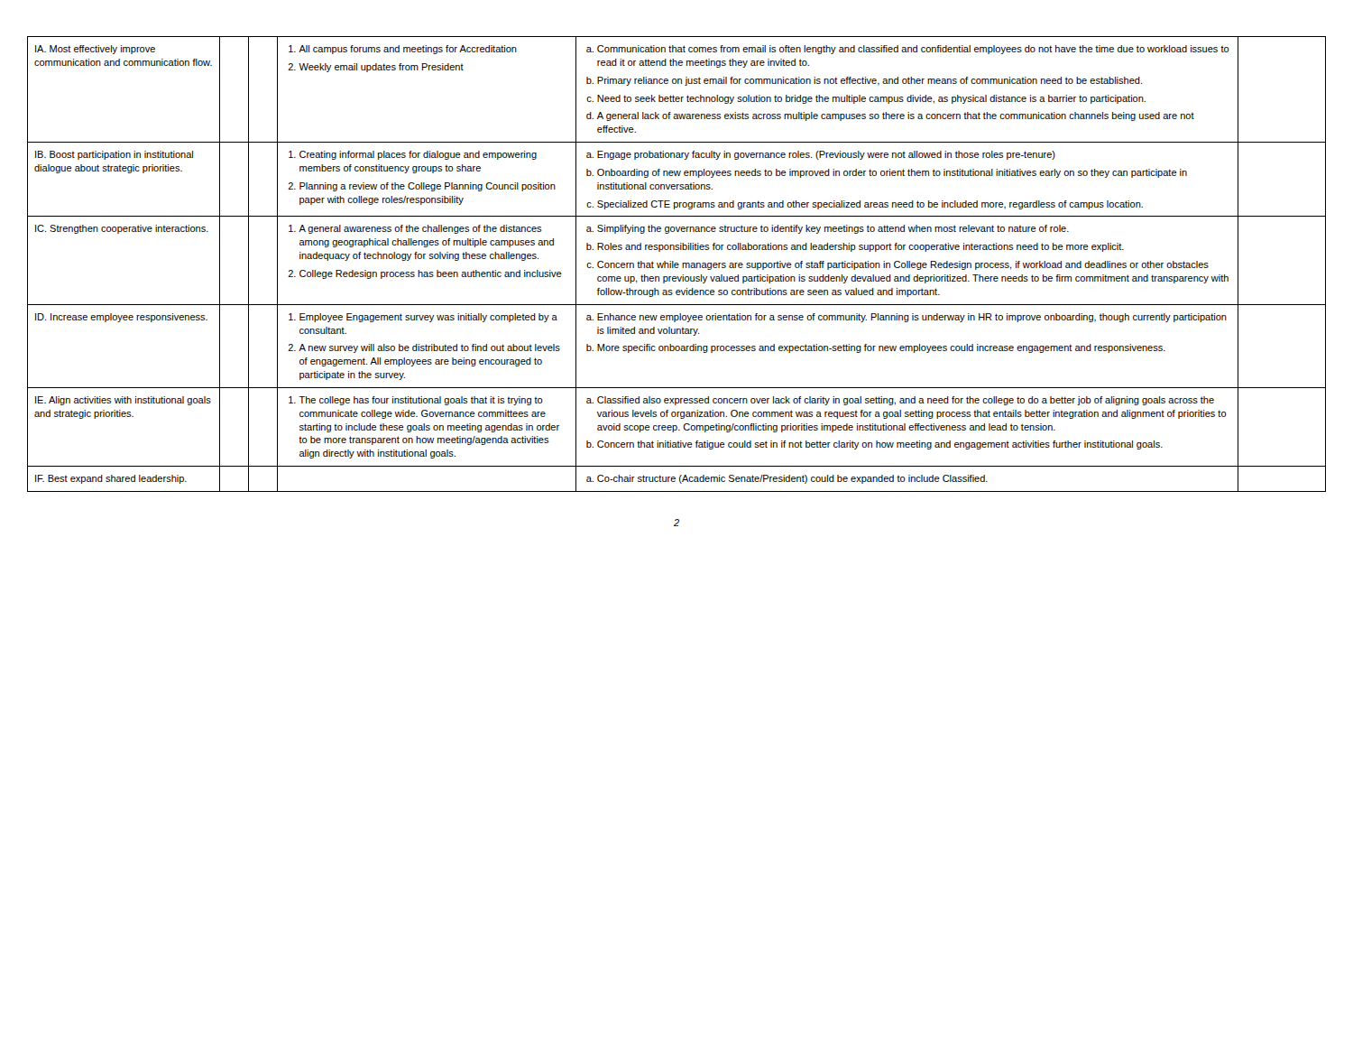| IA. Most effectively improve communication and communication flow. | | | All campus forums and meetings for Accreditation Weekly email updates from President | Communication that comes from email is often lengthy and classified and confidential employees do not have the time due to workload issues to read it or attend the meetings they are invited to. Primary reliance on just email for communication is not effective, and other means of communication need to be established. Need to seek better technology solution to bridge the multiple campus divide, as physical distance is a barrier to participation. A general lack of awareness exists across multiple campuses so there is a concern that the communication channels being used are not effective. | |
| IB. Boost participation in institutional dialogue about strategic priorities. | | | Creating informal places for dialogue and empowering members of constituency groups to share Planning a review of the College Planning Council position paper with college roles/responsibility | Engage probationary faculty in governance roles. (Previously were not allowed in those roles pre-tenure) Onboarding of new employees needs to be improved in order to orient them to institutional initiatives early on so they can participate in institutional conversations. Specialized CTE programs and grants and other specialized areas need to be included more, regardless of campus location. | |
| IC. Strengthen cooperative interactions. | | | A general awareness of the challenges of the distances among geographical challenges of multiple campuses and inadequacy of technology for solving these challenges. College Redesign process has been authentic and inclusive | Simplifying the governance structure to identify key meetings to attend when most relevant to nature of role. Roles and responsibilities for collaborations and leadership support for cooperative interactions need to be more explicit. Concern that while managers are supportive of staff participation in College Redesign process, if workload and deadlines or other obstacles come up, then previously valued participation is suddenly devalued and deprioritized. There needs to be firm commitment and transparency with follow-through as evidence so contributions are seen as valued and important. | |
| ID. Increase employee responsiveness. | | | Employee Engagement survey was initially completed by a consultant. A new survey will also be distributed to find out about levels of engagement. All employees are being encouraged to participate in the survey. | Enhance new employee orientation for a sense of community. Planning is underway in HR to improve onboarding, though currently participation is limited and voluntary. More specific onboarding processes and expectation-setting for new employees could increase engagement and responsiveness. | |
| IE. Align activities with institutional goals and strategic priorities. | | | The college has four institutional goals that it is trying to communicate college wide. Governance committees are starting to include these goals on meeting agendas in order to be more transparent on how meeting/agenda activities align directly with institutional goals. | Classified also expressed concern over lack of clarity in goal setting, and a need for the college to do a better job of aligning goals across the various levels of organization. One comment was a request for a goal setting process that entails better integration and alignment of priorities to avoid scope creep. Competing/conflicting priorities impede institutional effectiveness and lead to tension. Concern that initiative fatigue could set in if not better clarity on how meeting and engagement activities further institutional goals. | |
| IF. Best expand shared leadership. | | | | Co-chair structure (Academic Senate/President) could be expanded to include Classified. | |
2